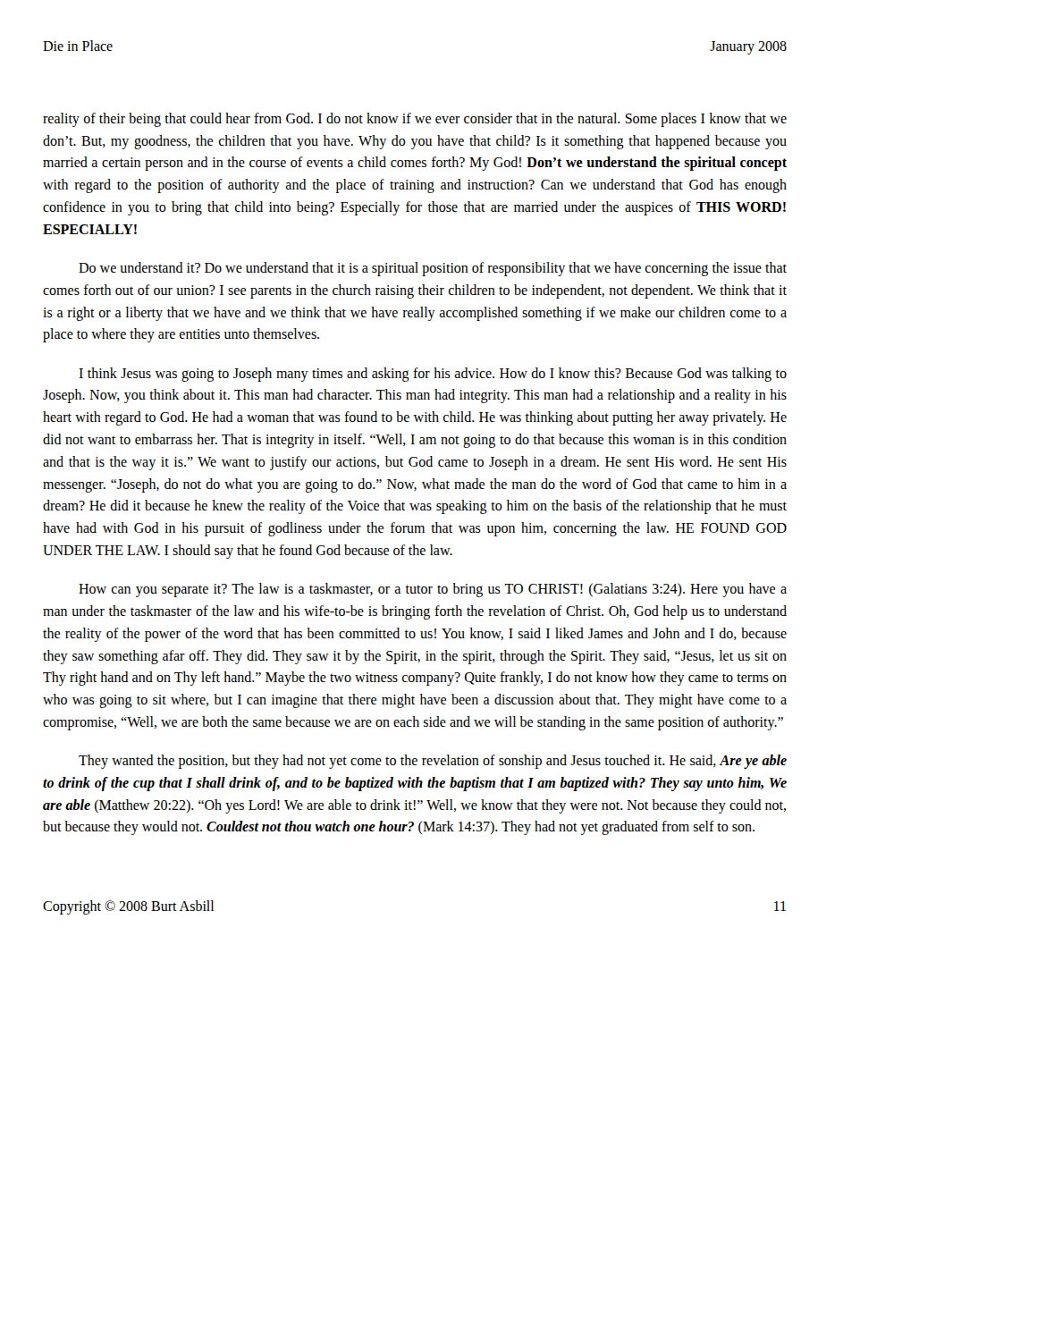Die in Place January 2008
reality of their being that could hear from God. I do not know if we ever consider that in the natural. Some places I know that we don’t. But, my goodness, the children that you have. Why do you have that child? Is it something that happened because you married a certain person and in the course of events a child comes forth? My God! Don’t we understand the spiritual concept with regard to the position of authority and the place of training and instruction? Can we understand that God has enough confidence in you to bring that child into being? Especially for those that are married under the auspices of THIS WORD! ESPECIALLY!
Do we understand it? Do we understand that it is a spiritual position of responsibility that we have concerning the issue that comes forth out of our union? I see parents in the church raising their children to be independent, not dependent. We think that it is a right or a liberty that we have and we think that we have really accomplished something if we make our children come to a place to where they are entities unto themselves.
I think Jesus was going to Joseph many times and asking for his advice. How do I know this? Because God was talking to Joseph. Now, you think about it. This man had character. This man had integrity. This man had a relationship and a reality in his heart with regard to God. He had a woman that was found to be with child. He was thinking about putting her away privately. He did not want to embarrass her. That is integrity in itself. “Well, I am not going to do that because this woman is in this condition and that is the way it is.” We want to justify our actions, but God came to Joseph in a dream. He sent His word. He sent His messenger. “Joseph, do not do what you are going to do.” Now, what made the man do the word of God that came to him in a dream? He did it because he knew the reality of the Voice that was speaking to him on the basis of the relationship that he must have had with God in his pursuit of godliness under the forum that was upon him, concerning the law. HE FOUND GOD UNDER THE LAW. I should say that he found God because of the law.
How can you separate it? The law is a taskmaster, or a tutor to bring us TO CHRIST! (Galatians 3:24). Here you have a man under the taskmaster of the law and his wife-to-be is bringing forth the revelation of Christ. Oh, God help us to understand the reality of the power of the word that has been committed to us! You know, I said I liked James and John and I do, because they saw something afar off. They did. They saw it by the Spirit, in the spirit, through the Spirit. They said, “Jesus, let us sit on Thy right hand and on Thy left hand.” Maybe the two witness company? Quite frankly, I do not know how they came to terms on who was going to sit where, but I can imagine that there might have been a discussion about that. They might have come to a compromise, “Well, we are both the same because we are on each side and we will be standing in the same position of authority.”
They wanted the position, but they had not yet come to the revelation of sonship and Jesus touched it. He said, Are ye able to drink of the cup that I shall drink of, and to be baptized with the baptism that I am baptized with? They say unto him, We are able (Matthew 20:22). “Oh yes Lord! We are able to drink it!” Well, we know that they were not. Not because they could not, but because they would not. Couldest not thou watch one hour? (Mark 14:37). They had not yet graduated from self to son.
Copyright © 2008 Burt Asbill 11